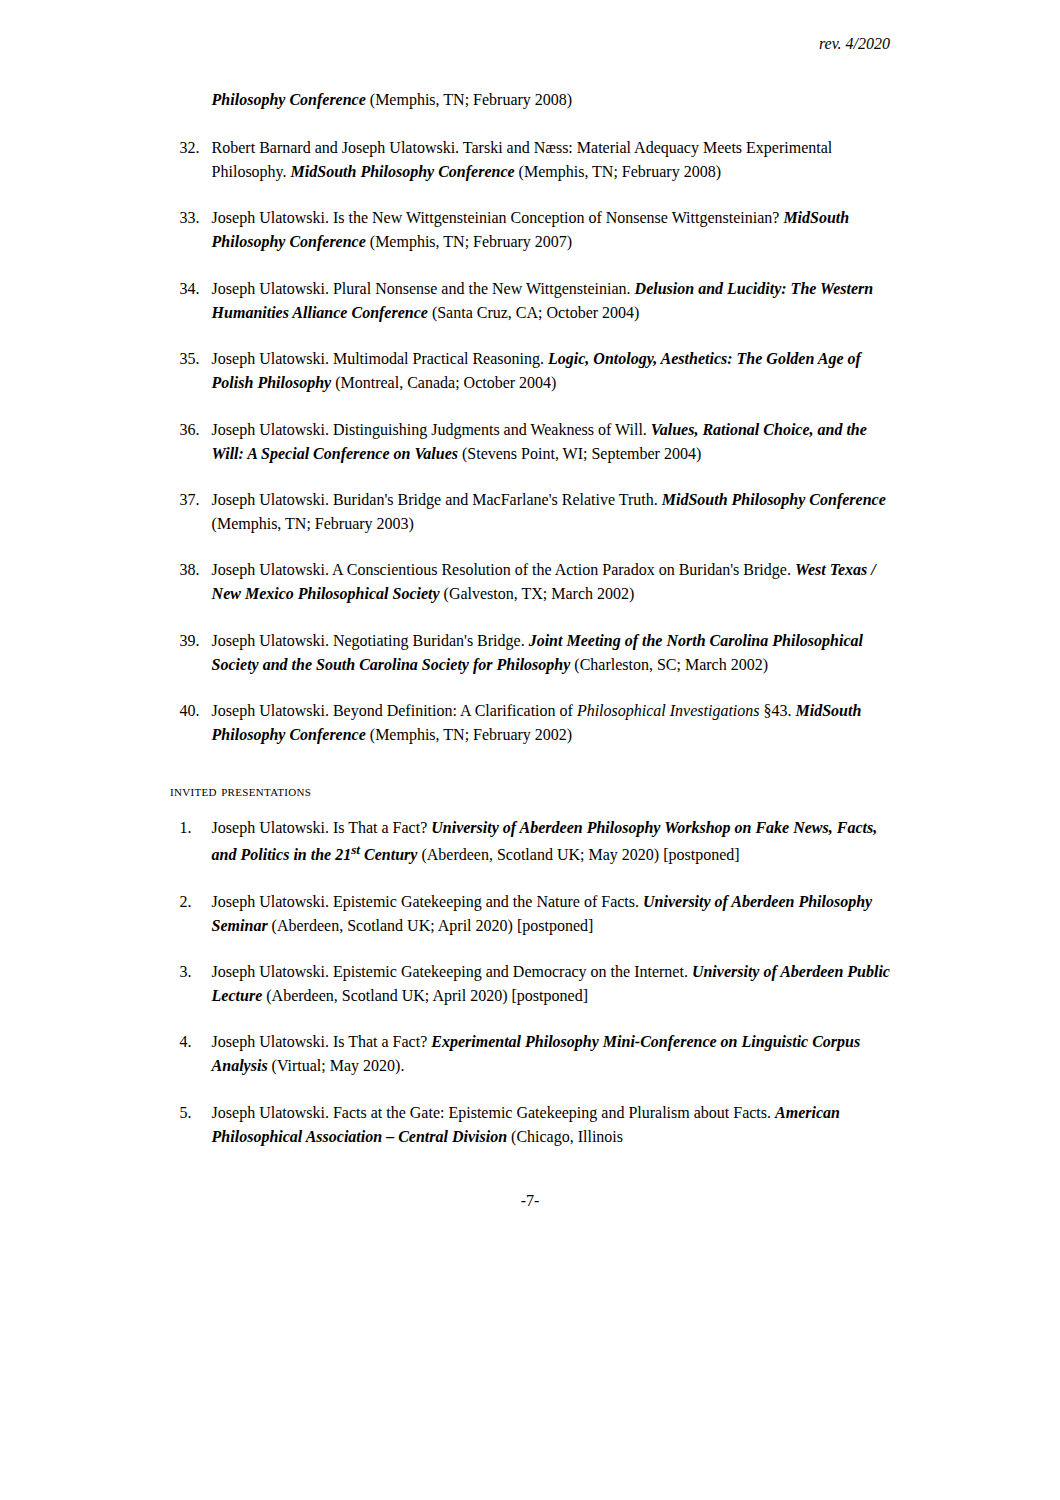rev. 4/2020
Philosophy Conference (Memphis, TN; February 2008)
32. Robert Barnard and Joseph Ulatowski. Tarski and Næss: Material Adequacy Meets Experimental Philosophy. MidSouth Philosophy Conference (Memphis, TN; February 2008)
33. Joseph Ulatowski. Is the New Wittgensteinian Conception of Nonsense Wittgensteinian? MidSouth Philosophy Conference (Memphis, TN; February 2007)
34. Joseph Ulatowski. Plural Nonsense and the New Wittgensteinian. Delusion and Lucidity: The Western Humanities Alliance Conference (Santa Cruz, CA; October 2004)
35. Joseph Ulatowski. Multimodal Practical Reasoning. Logic, Ontology, Aesthetics: The Golden Age of Polish Philosophy (Montreal, Canada; October 2004)
36. Joseph Ulatowski. Distinguishing Judgments and Weakness of Will. Values, Rational Choice, and the Will: A Special Conference on Values (Stevens Point, WI; September 2004)
37. Joseph Ulatowski. Buridan's Bridge and MacFarlane's Relative Truth. MidSouth Philosophy Conference (Memphis, TN; February 2003)
38. Joseph Ulatowski. A Conscientious Resolution of the Action Paradox on Buridan's Bridge. West Texas / New Mexico Philosophical Society (Galveston, TX; March 2002)
39. Joseph Ulatowski. Negotiating Buridan's Bridge. Joint Meeting of the North Carolina Philosophical Society and the South Carolina Society for Philosophy (Charleston, SC; March 2002)
40. Joseph Ulatowski. Beyond Definition: A Clarification of Philosophical Investigations §43. MidSouth Philosophy Conference (Memphis, TN; February 2002)
Invited Presentations
1. Joseph Ulatowski. Is That a Fact? University of Aberdeen Philosophy Workshop on Fake News, Facts, and Politics in the 21st Century (Aberdeen, Scotland UK; May 2020) [postponed]
2. Joseph Ulatowski. Epistemic Gatekeeping and the Nature of Facts. University of Aberdeen Philosophy Seminar (Aberdeen, Scotland UK; April 2020) [postponed]
3. Joseph Ulatowski. Epistemic Gatekeeping and Democracy on the Internet. University of Aberdeen Public Lecture (Aberdeen, Scotland UK; April 2020) [postponed]
4. Joseph Ulatowski. Is That a Fact? Experimental Philosophy Mini-Conference on Linguistic Corpus Analysis (Virtual; May 2020).
5. Joseph Ulatowski. Facts at the Gate: Epistemic Gatekeeping and Pluralism about Facts. American Philosophical Association – Central Division (Chicago, Illinois
-7-